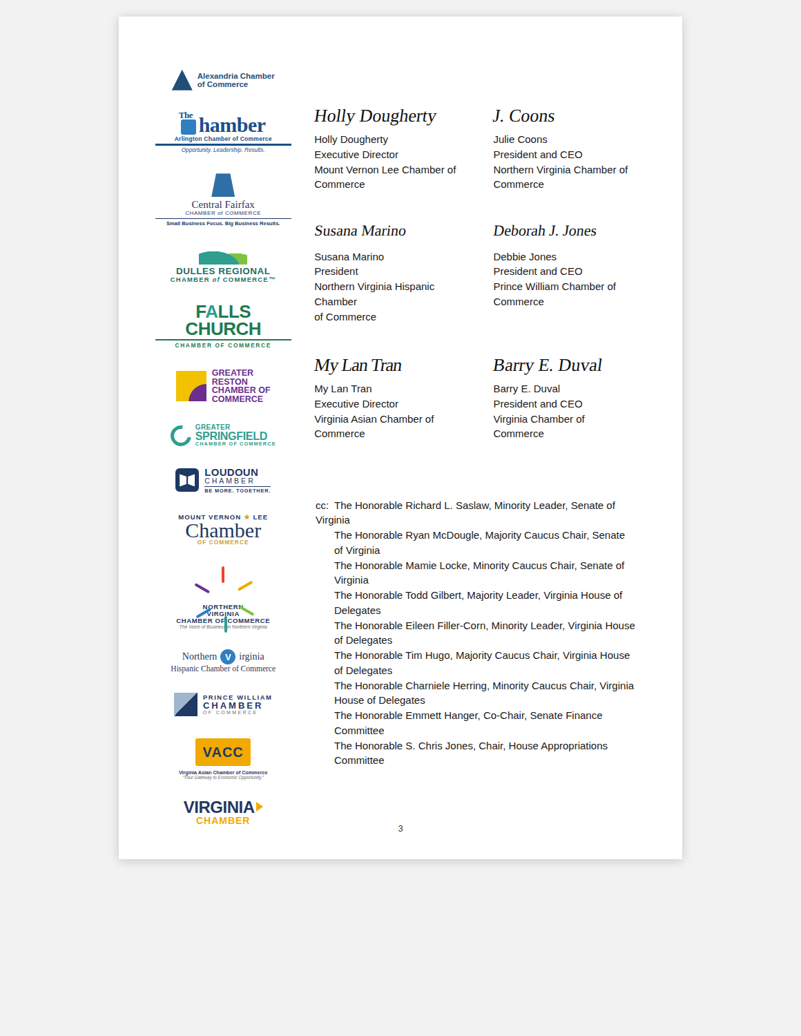Alexandria Chamber
of Commerce
The hamber
Arlington Chamber of Commerce
Opportunity. Leadership. Results.
Central Fairfax
CHAMBER of COMMERCE
Small Business Focus. Big Business Results.
DULLES REGIONAL
CHAMBER of COMMERCE™
FALLS
CHURCH
CHAMBER OF COMMERCE
GREATER
RESTON
CHAMBER OF
COMMERCE
GREATER
SPRINGFIELD
CHAMBER OF COMMERCE
LOUDOUN
CHAMBER
BE MORE. TOGETHER.
MOUNT VERNON ★ LEE
Chamber
OF COMMERCE
NORTHERN
VIRGINIA
CHAMBER OF COMMERCE
The Voice of Business in Northern Virginia
Northern V irginia
Hispanic Chamber of Commerce
PRINCE WILLIAM
CHAMBER
OF COMMERCE
VACC
Virginia Asian Chamber of Commerce
“Your Gateway to Economic Opportunity.”
VIRGINIA
CHAMBER
Holly Dougherty
Holly Dougherty
Executive Director
Mount Vernon Lee Chamber of
Commerce
J. Coons
Julie Coons
President and CEO
Northern Virginia Chamber of
Commerce
Susana Marino
Susana Marino
President
Northern Virginia Hispanic Chamber
of Commerce
Deborah J. Jones
Debbie Jones
President and CEO
Prince William Chamber of
Commerce
My Lan Tran
My Lan Tran
Executive Director
Virginia Asian Chamber of Commerce
Barry E. Duval
Barry E. Duval
President and CEO
Virginia Chamber of Commerce
cc: The Honorable Richard L. Saslaw, Minority Leader, Senate of Virginia
The Honorable Ryan McDougle, Majority Caucus Chair, Senate of Virginia
The Honorable Mamie Locke, Minority Caucus Chair, Senate of Virginia
The Honorable Todd Gilbert, Majority Leader, Virginia House of Delegates
The Honorable Eileen Filler-Corn, Minority Leader, Virginia House of Delegates
The Honorable Tim Hugo, Majority Caucus Chair, Virginia House of Delegates
The Honorable Charniele Herring, Minority Caucus Chair, Virginia House of Delegates
The Honorable Emmett Hanger, Co-Chair, Senate Finance Committee
The Honorable S. Chris Jones, Chair, House Appropriations Committee
3